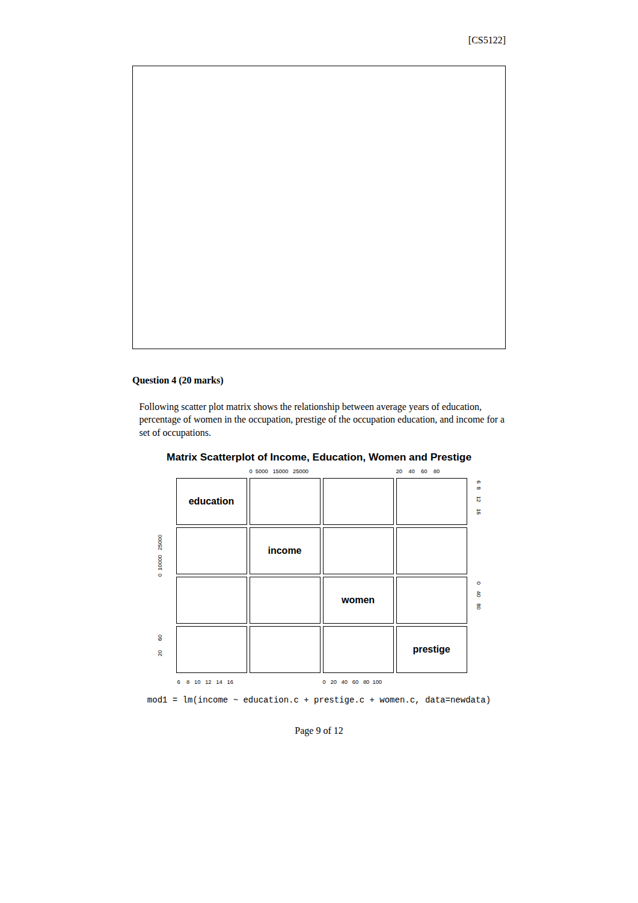[CS5122]
Question 4 (20 marks)
Following scatter plot matrix shows the relationship between average years of education, percentage of women in the occupation, prestige of the occupation education, and income for a set of occupations.
Matrix Scatterplot of Income, Education, Women and Prestige
0 5000 15000 25000
20 40 60 80
6 8 10 12 14 16
0 20 40 60 80 100
0 10000 25000
20 60
6 8 12 16
0 40 80
education
income
women
prestige
mod1 = lm(income ~ education.c + prestige.c + women.c, data=newdata)
Page 9 of 12